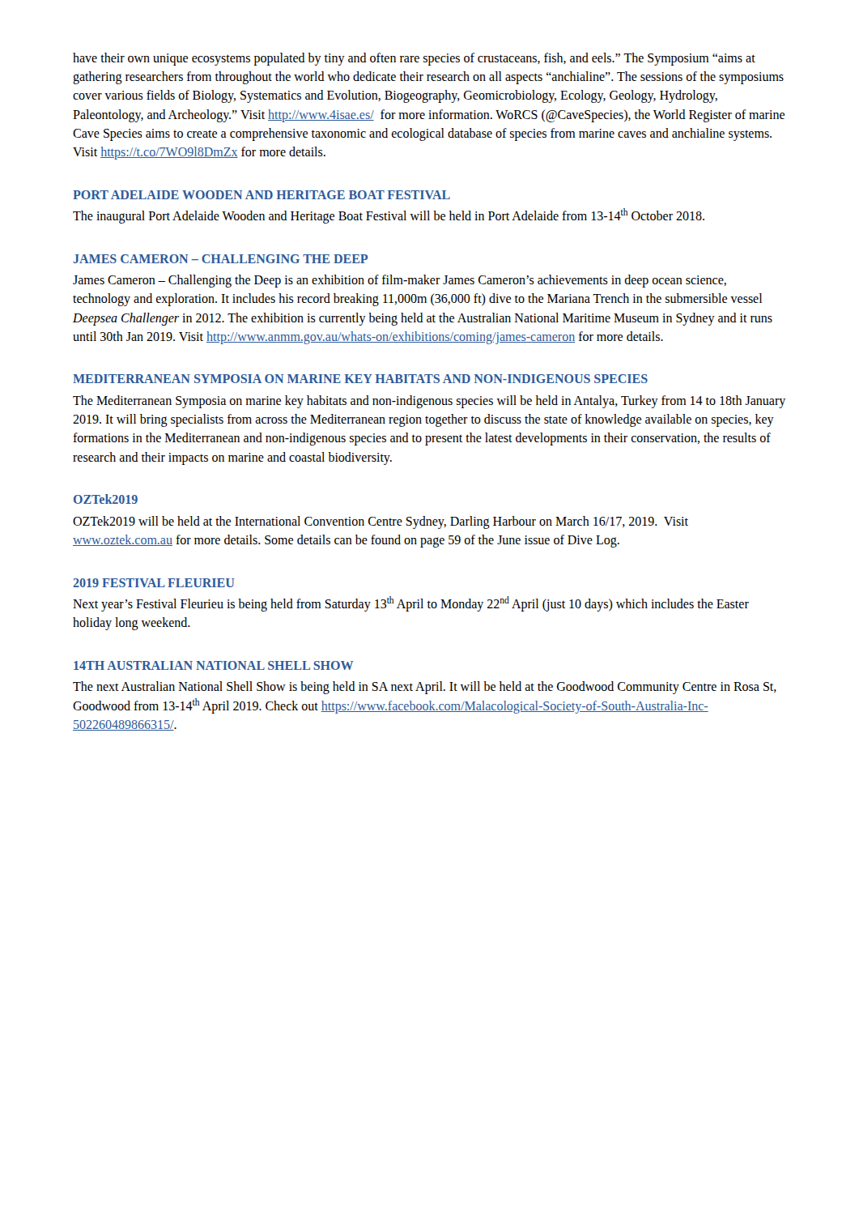have their own unique ecosystems populated by tiny and often rare species of crustaceans, fish, and eels.” The Symposium “aims at gathering researchers from throughout the world who dedicate their research on all aspects “anchialine”. The sessions of the symposiums cover various fields of Biology, Systematics and Evolution, Biogeography, Geomicrobiology, Ecology, Geology, Hydrology, Paleontology, and Archeology.” Visit http://www.4isae.es/ for more information. WoRCS (@CaveSpecies), the World Register of marine Cave Species aims to create a comprehensive taxonomic and ecological database of species from marine caves and anchialine systems. Visit https://t.co/7WO9l8DmZx for more details.
Port Adelaide Wooden and Heritage Boat Festival
The inaugural Port Adelaide Wooden and Heritage Boat Festival will be held in Port Adelaide from 13-14th October 2018.
James Cameron – Challenging the Deep
James Cameron – Challenging the Deep is an exhibition of film-maker James Cameron’s achievements in deep ocean science, technology and exploration. It includes his record breaking 11,000m (36,000 ft) dive to the Mariana Trench in the submersible vessel Deepsea Challenger in 2012. The exhibition is currently being held at the Australian National Maritime Museum in Sydney and it runs until 30th Jan 2019. Visit http://www.anmm.gov.au/whats-on/exhibitions/coming/james-cameron for more details.
Mediterranean Symposia on marine key habitats and non-indigenous species
The Mediterranean Symposia on marine key habitats and non-indigenous species will be held in Antalya, Turkey from 14 to 18th January 2019. It will bring specialists from across the Mediterranean region together to discuss the state of knowledge available on species, key formations in the Mediterranean and non-indigenous species and to present the latest developments in their conservation, the results of research and their impacts on marine and coastal biodiversity.
OZTek2019
OZTek2019 will be held at the International Convention Centre Sydney, Darling Harbour on March 16/17, 2019. Visit www.oztek.com.au for more details. Some details can be found on page 59 of the June issue of Dive Log.
2019 Festival Fleurieu
Next year’s Festival Fleurieu is being held from Saturday 13th April to Monday 22nd April (just 10 days) which includes the Easter holiday long weekend.
14th Australian National Shell Show
The next Australian National Shell Show is being held in SA next April. It will be held at the Goodwood Community Centre in Rosa St, Goodwood from 13-14th April 2019. Check out https://www.facebook.com/Malacological-Society-of-South-Australia-Inc-502260489866315/.